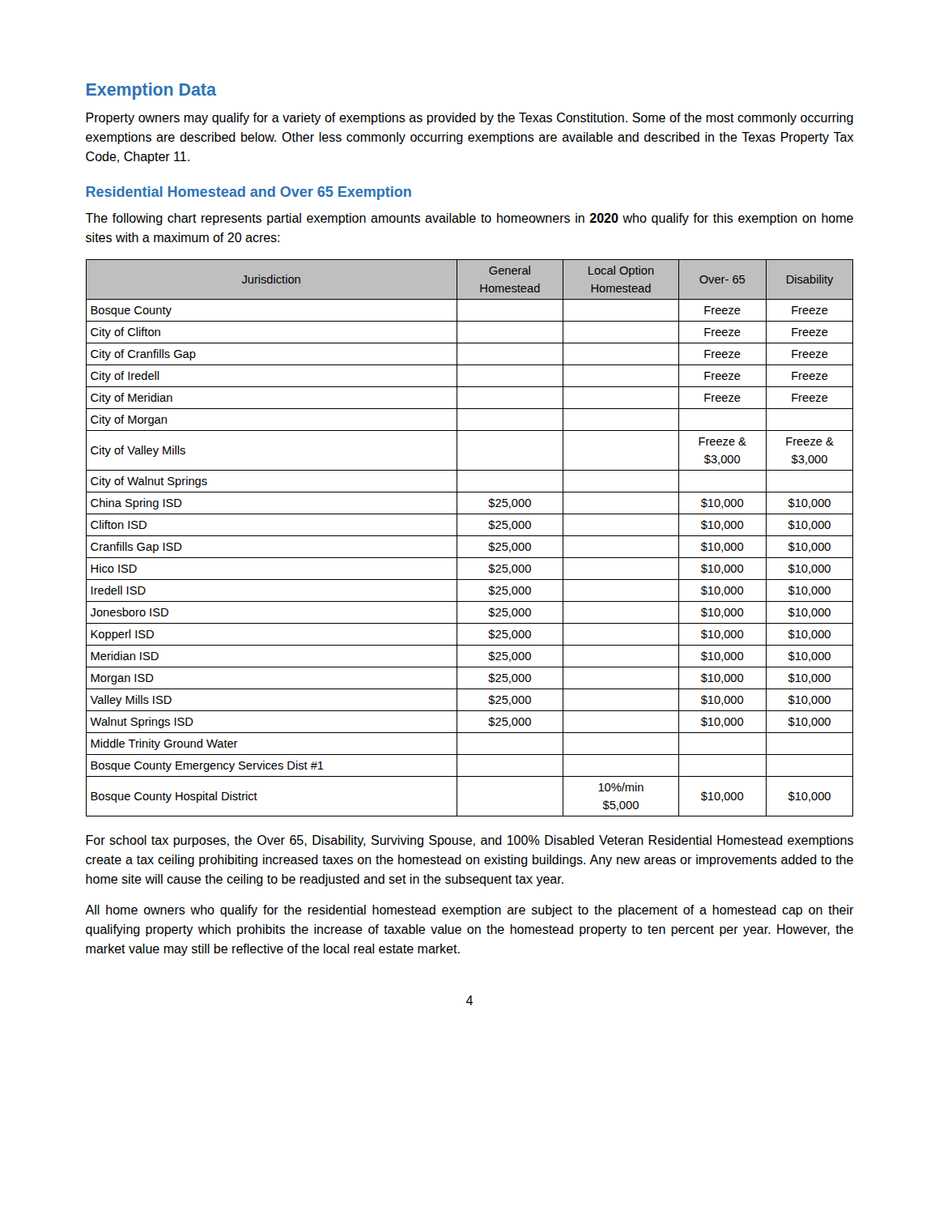Exemption Data
Property owners may qualify for a variety of exemptions as provided by the Texas Constitution. Some of the most commonly occurring exemptions are described below. Other less commonly occurring exemptions are available and described in the Texas Property Tax Code, Chapter 11.
Residential Homestead and Over 65 Exemption
The following chart represents partial exemption amounts available to homeowners in 2020 who qualify for this exemption on home sites with a maximum of 20 acres:
| Jurisdiction | General Homestead | Local Option Homestead | Over- 65 | Disability |
| --- | --- | --- | --- | --- |
| Bosque County | | | Freeze | Freeze |
| City of Clifton | | | Freeze | Freeze |
| City of Cranfills Gap | | | Freeze | Freeze |
| City of Iredell | | | Freeze | Freeze |
| City of Meridian | | | Freeze | Freeze |
| City of Morgan | | | | |
| City of Valley Mills | | | Freeze & $3,000 | Freeze & $3,000 |
| City of Walnut Springs | | | | |
| China Spring ISD | $25,000 | | $10,000 | $10,000 |
| Clifton ISD | $25,000 | | $10,000 | $10,000 |
| Cranfills Gap ISD | $25,000 | | $10,000 | $10,000 |
| Hico ISD | $25,000 | | $10,000 | $10,000 |
| Iredell ISD | $25,000 | | $10,000 | $10,000 |
| Jonesboro ISD | $25,000 | | $10,000 | $10,000 |
| Kopperl ISD | $25,000 | | $10,000 | $10,000 |
| Meridian ISD | $25,000 | | $10,000 | $10,000 |
| Morgan ISD | $25,000 | | $10,000 | $10,000 |
| Valley Mills ISD | $25,000 | | $10,000 | $10,000 |
| Walnut Springs ISD | $25,000 | | $10,000 | $10,000 |
| Middle Trinity Ground Water | | | | |
| Bosque County Emergency Services Dist #1 | | | | |
| Bosque County Hospital District | | 10%/min $5,000 | $10,000 | $10,000 |
For school tax purposes, the Over 65, Disability, Surviving Spouse, and 100% Disabled Veteran Residential Homestead exemptions create a tax ceiling prohibiting increased taxes on the homestead on existing buildings. Any new areas or improvements added to the home site will cause the ceiling to be readjusted and set in the subsequent tax year.
All home owners who qualify for the residential homestead exemption are subject to the placement of a homestead cap on their qualifying property which prohibits the increase of taxable value on the homestead property to ten percent per year. However, the market value may still be reflective of the local real estate market.
4